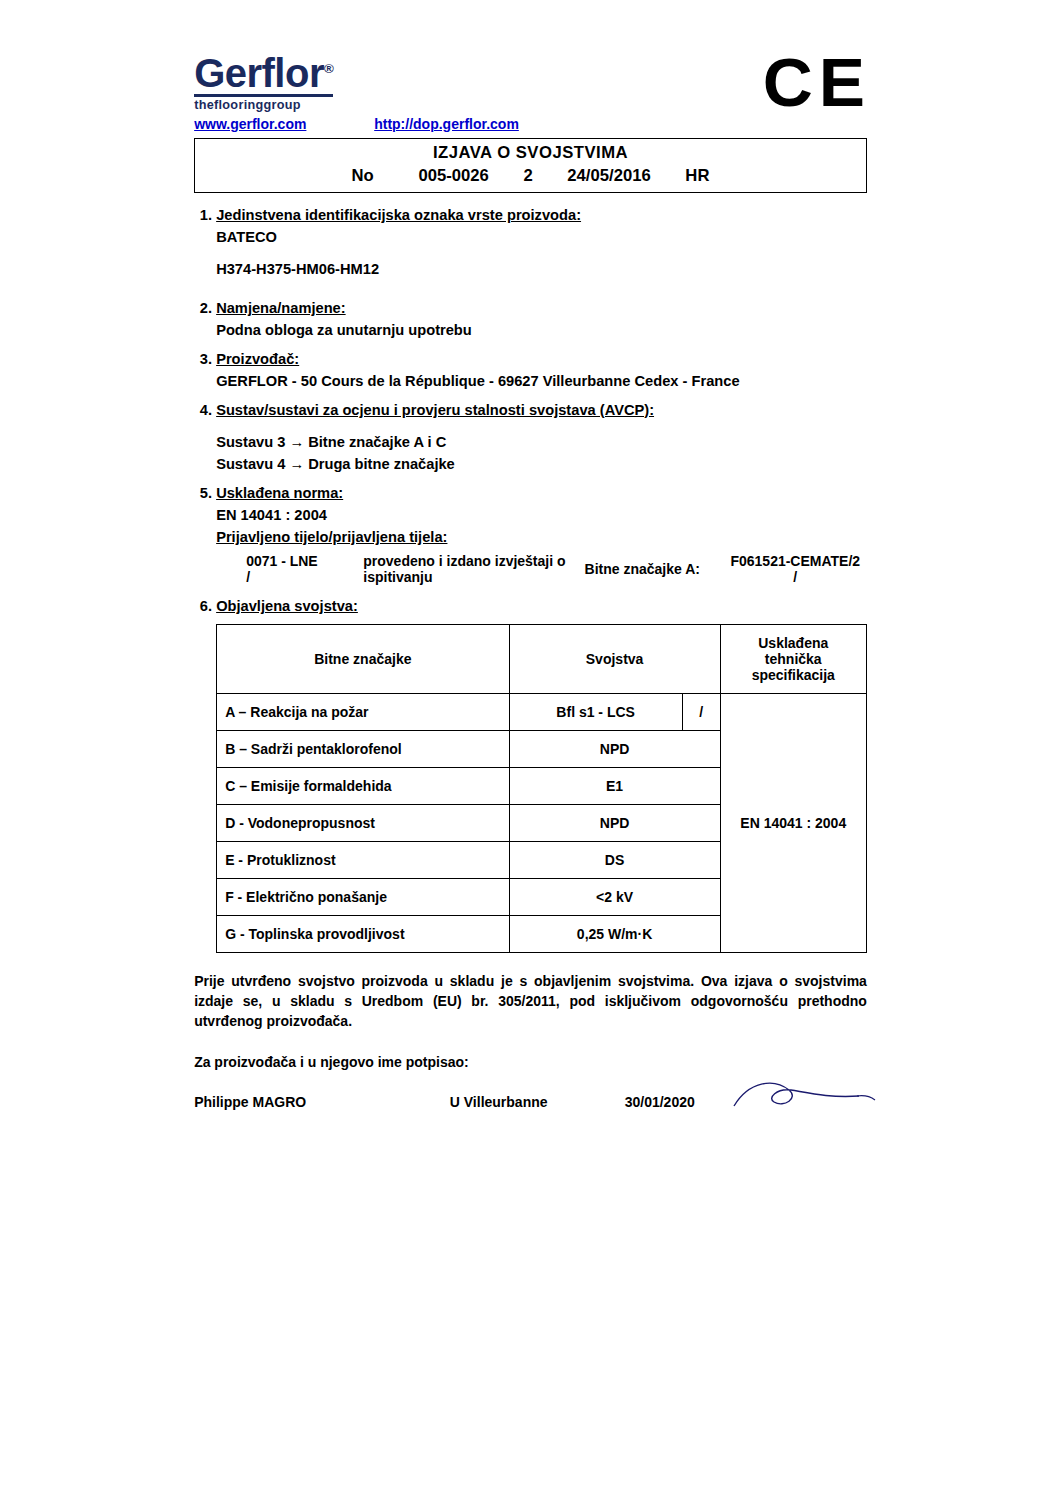Gerflor®
theflooringgroup
C E
www.gerflor.com http://dop.gerflor.com
IZJAVA O SVOJSTVIMA
No 005-0026 2 24/05/2016 HR
Jedinstvena identifikacijska oznaka vrste proizvoda:
BATECO
H374-H375-HM06-HM12
Namjena/namjene:
Podna obloga za unutarnju upotrebu
Proizvođač:
GERFLOR - 50 Cours de la République - 69627 Villeurbanne Cedex - France
Sustav/sustavi za ocjenu i provjeru stalnosti svojstava (AVCP):
Sustavu 3 → Bitne značajke A i C
Sustavu 4 → Druga bitne značajke
Usklađena norma:
EN 14041 : 2004
Prijavljeno tijelo/prijavljena tijela:
| 0071 - LNE | provedeno i izdano izvještaji o ispitivanju | Bitne značajke A: | F061521-CEMATE/2 |
| / | / |
Objavljena svojstva:
| Bitne značajke | Svojstva | Usklađena tehnička specifikacija |
| --- | --- | --- |
| A – Reakcija na požar | Bfl s1 - LCS | / | EN 14041 : 2004 |
| B – Sadrži pentaklorofenol | NPD |
| C – Emisije formaldehida | E1 |
| D - Vodonepropusnost | NPD |
| E - Protukliznost | DS |
| F - Električno ponašanje | <2 kV |
| G - Toplinska provodljivost | 0,25 W/m·K |
Prije utvrđeno svojstvo proizvoda u skladu je s objavljenim svojstvima. Ova izjava o svojstvima izdaje se, u skladu s Uredbom (EU) br. 305/2011, pod isključivom odgovornošću prethodno utvrđenog proizvođača.
Za proizvođača i u njegovo ime potpisao:
Philippe MAGRO
U Villeurbanne
30/01/2020